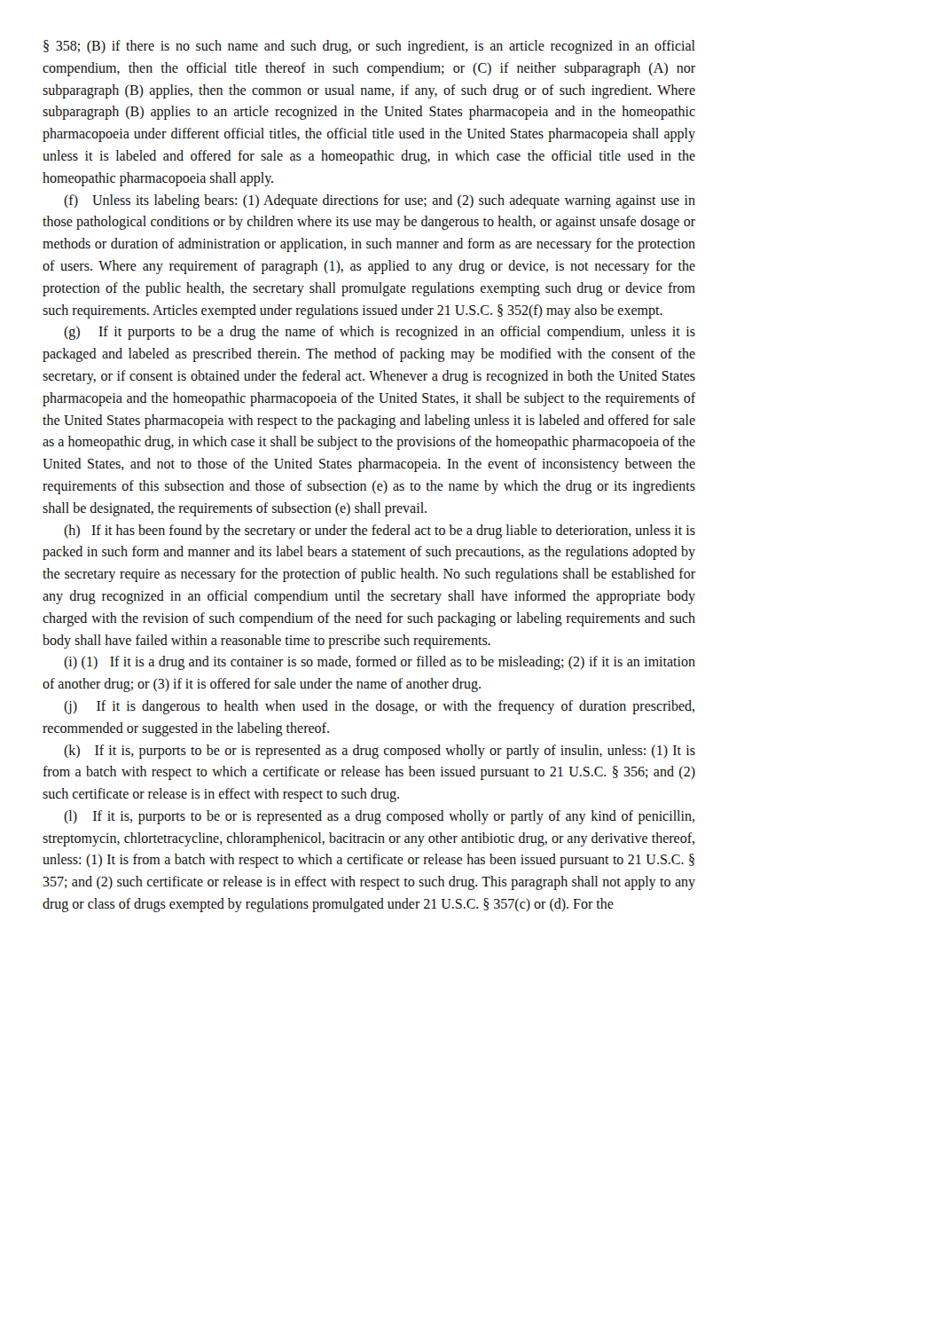§ 358; (B) if there is no such name and such drug, or such ingredient, is an article recognized in an official compendium, then the official title thereof in such compendium; or (C) if neither subparagraph (A) nor subparagraph (B) applies, then the common or usual name, if any, of such drug or of such ingredient. Where subparagraph (B) applies to an article recognized in the United States pharmacopeia and in the homeopathic pharmacopoeia under different official titles, the official title used in the United States pharmacopeia shall apply unless it is labeled and offered for sale as a homeopathic drug, in which case the official title used in the homeopathic pharmacopoeia shall apply.
(f) Unless its labeling bears: (1) Adequate directions for use; and (2) such adequate warning against use in those pathological conditions or by children where its use may be dangerous to health, or against unsafe dosage or methods or duration of administration or application, in such manner and form as are necessary for the protection of users. Where any requirement of paragraph (1), as applied to any drug or device, is not necessary for the protection of the public health, the secretary shall promulgate regulations exempting such drug or device from such requirements. Articles exempted under regulations issued under 21 U.S.C. § 352(f) may also be exempt.
(g) If it purports to be a drug the name of which is recognized in an official compendium, unless it is packaged and labeled as prescribed therein. The method of packing may be modified with the consent of the secretary, or if consent is obtained under the federal act. Whenever a drug is recognized in both the United States pharmacopeia and the homeopathic pharmacopoeia of the United States, it shall be subject to the requirements of the United States pharmacopeia with respect to the packaging and labeling unless it is labeled and offered for sale as a homeopathic drug, in which case it shall be subject to the provisions of the homeopathic pharmacopoeia of the United States, and not to those of the United States pharmacopeia. In the event of inconsistency between the requirements of this subsection and those of subsection (e) as to the name by which the drug or its ingredients shall be designated, the requirements of subsection (e) shall prevail.
(h) If it has been found by the secretary or under the federal act to be a drug liable to deterioration, unless it is packed in such form and manner and its label bears a statement of such precautions, as the regulations adopted by the secretary require as necessary for the protection of public health. No such regulations shall be established for any drug recognized in an official compendium until the secretary shall have informed the appropriate body charged with the revision of such compendium of the need for such packaging or labeling requirements and such body shall have failed within a reasonable time to prescribe such requirements.
(i) (1) If it is a drug and its container is so made, formed or filled as to be misleading; (2) if it is an imitation of another drug; or (3) if it is offered for sale under the name of another drug.
(j) If it is dangerous to health when used in the dosage, or with the frequency of duration prescribed, recommended or suggested in the labeling thereof.
(k) If it is, purports to be or is represented as a drug composed wholly or partly of insulin, unless: (1) It is from a batch with respect to which a certificate or release has been issued pursuant to 21 U.S.C. § 356; and (2) such certificate or release is in effect with respect to such drug.
(l) If it is, purports to be or is represented as a drug composed wholly or partly of any kind of penicillin, streptomycin, chlortetracycline, chloramphenicol, bacitracin or any other antibiotic drug, or any derivative thereof, unless: (1) It is from a batch with respect to which a certificate or release has been issued pursuant to 21 U.S.C. § 357; and (2) such certificate or release is in effect with respect to such drug. This paragraph shall not apply to any drug or class of drugs exempted by regulations promulgated under 21 U.S.C. § 357(c) or (d). For the